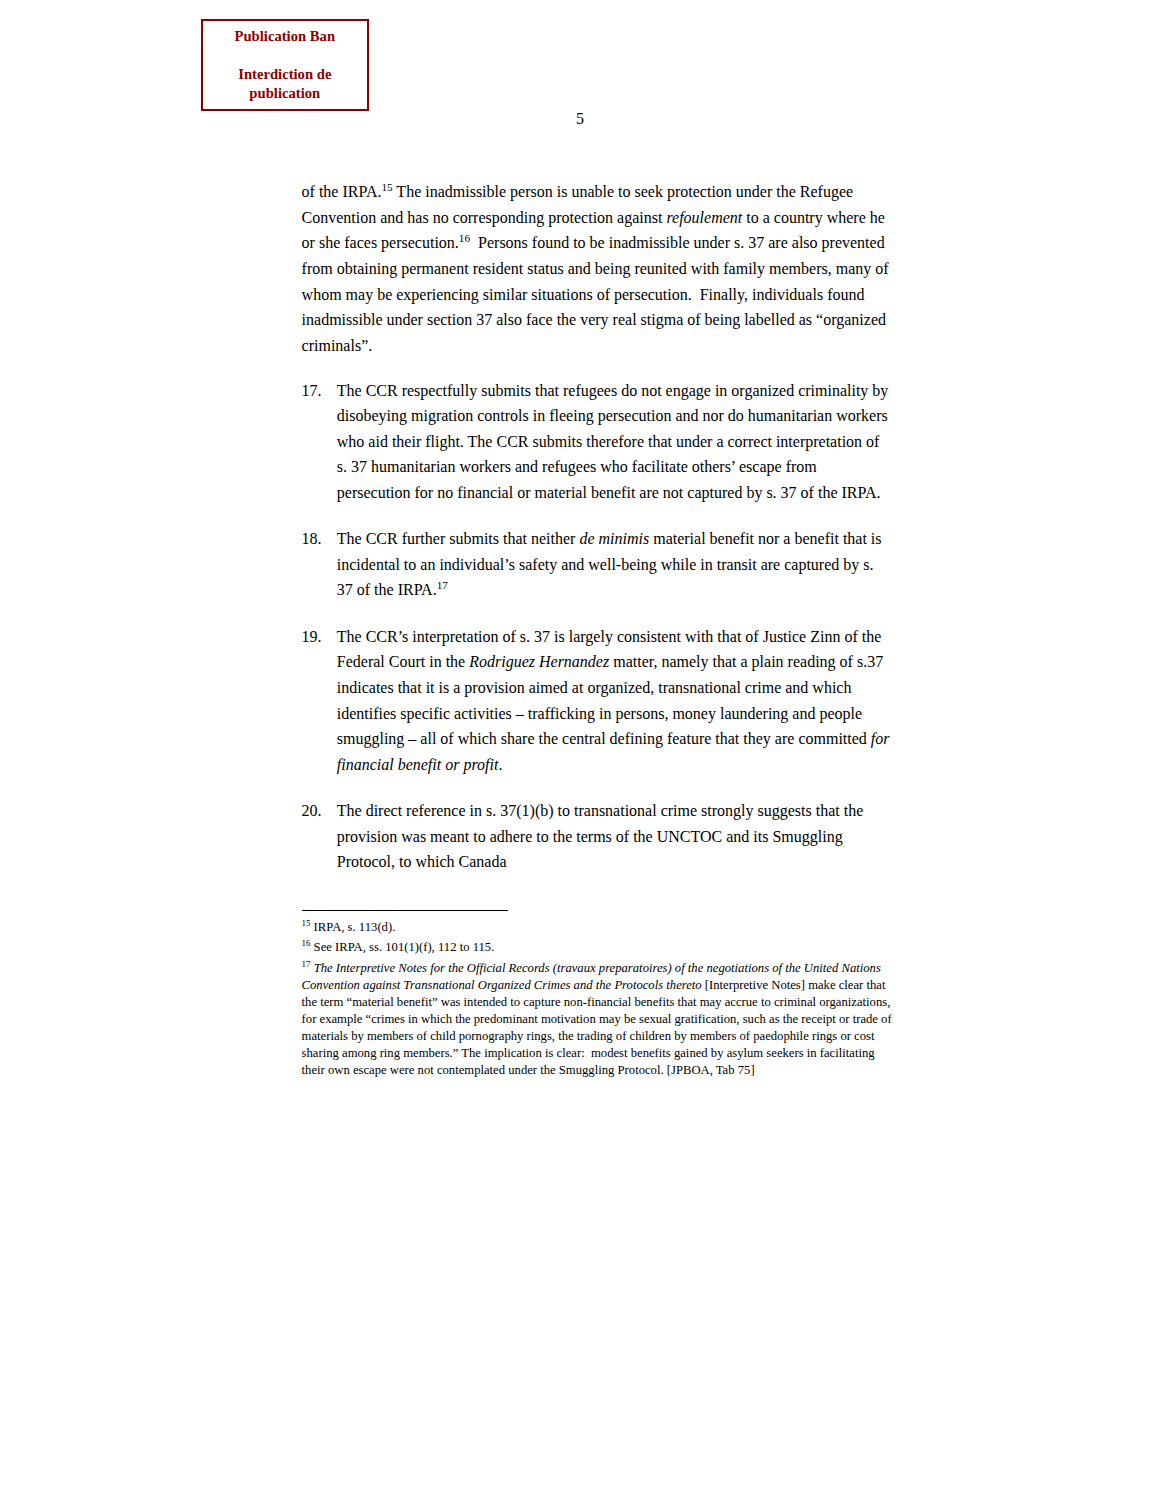Publication Ban
Interdiction de publication
5
of the IRPA.15 The inadmissible person is unable to seek protection under the Refugee Convention and has no corresponding protection against refoulement to a country where he or she faces persecution.16 Persons found to be inadmissible under s. 37 are also prevented from obtaining permanent resident status and being reunited with family members, many of whom may be experiencing similar situations of persecution. Finally, individuals found inadmissible under section 37 also face the very real stigma of being labelled as “organized criminals”.
The CCR respectfully submits that refugees do not engage in organized criminality by disobeying migration controls in fleeing persecution and nor do humanitarian workers who aid their flight. The CCR submits therefore that under a correct interpretation of s. 37 humanitarian workers and refugees who facilitate others’ escape from persecution for no financial or material benefit are not captured by s. 37 of the IRPA.
The CCR further submits that neither de minimis material benefit nor a benefit that is incidental to an individual’s safety and well-being while in transit are captured by s. 37 of the IRPA.17
The CCR’s interpretation of s. 37 is largely consistent with that of Justice Zinn of the Federal Court in the Rodriguez Hernandez matter, namely that a plain reading of s.37 indicates that it is a provision aimed at organized, transnational crime and which identifies specific activities – trafficking in persons, money laundering and people smuggling – all of which share the central defining feature that they are committed for financial benefit or profit.
The direct reference in s. 37(1)(b) to transnational crime strongly suggests that the provision was meant to adhere to the terms of the UNCTOC and its Smuggling Protocol, to which Canada
15 IRPA, s. 113(d).
16 See IRPA, ss. 101(1)(f), 112 to 115.
17 The Interpretive Notes for the Official Records (travaux preparatoires) of the negotiations of the United Nations Convention against Transnational Organized Crimes and the Protocols thereto [Interpretive Notes] make clear that the term “material benefit” was intended to capture non-financial benefits that may accrue to criminal organizations, for example “crimes in which the predominant motivation may be sexual gratification, such as the receipt or trade of materials by members of child pornography rings, the trading of children by members of paedophile rings or cost sharing among ring members.” The implication is clear: modest benefits gained by asylum seekers in facilitating their own escape were not contemplated under the Smuggling Protocol. [JPBOA, Tab 75]